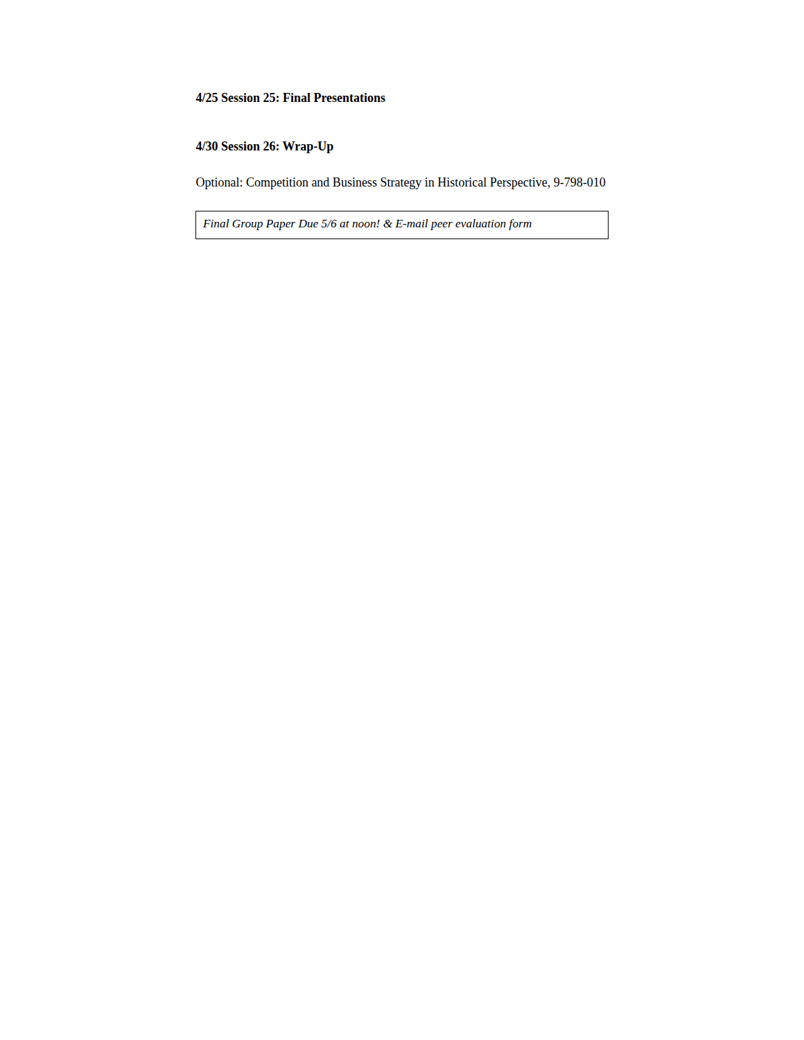4/25 Session 25: Final Presentations
4/30 Session 26: Wrap-Up
Optional: Competition and Business Strategy in Historical Perspective, 9-798-010
Final Group Paper Due 5/6 at noon! & E-mail peer evaluation form